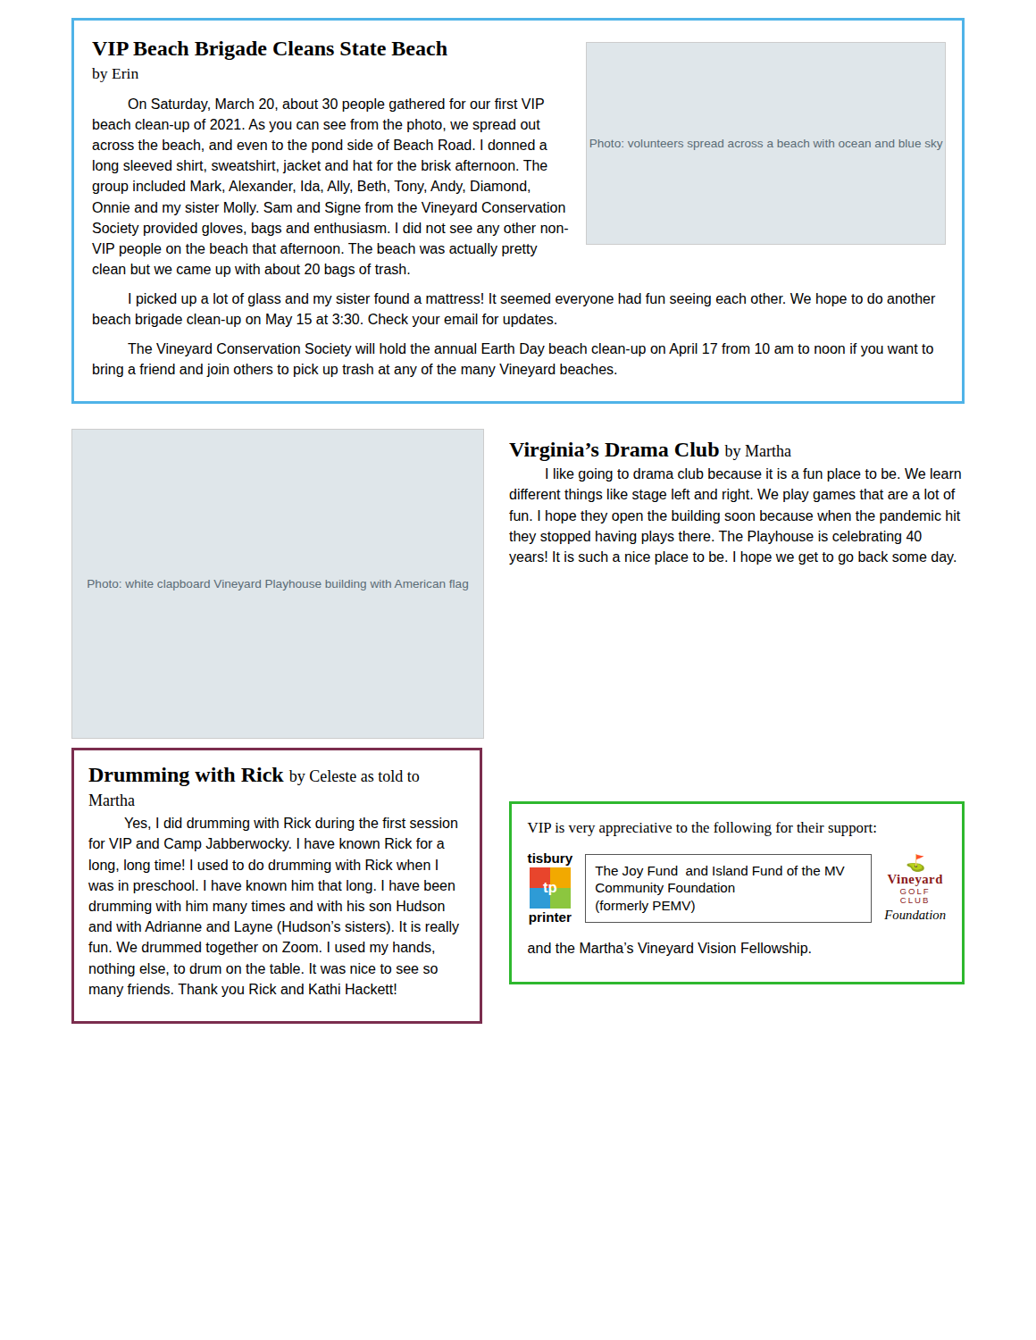Photo: volunteers spread across a beach with ocean and blue sky
VIP Beach Brigade Cleans State Beach
by Erin
On Saturday, March 20, about 30 people gathered for our first VIP beach clean-up of 2021. As you can see from the photo, we spread out across the beach, and even to the pond side of Beach Road. I donned a long sleeved shirt, sweatshirt, jacket and hat for the brisk afternoon. The group included Mark, Alexander, Ida, Ally, Beth, Tony, Andy, Diamond, Onnie and my sister Molly. Sam and Signe from the Vineyard Conservation Society provided gloves, bags and enthusiasm. I did not see any other non-VIP people on the beach that afternoon. The beach was actually pretty clean but we came up with about 20 bags of trash.
I picked up a lot of glass and my sister found a mattress! It seemed everyone had fun seeing each other. We hope to do another beach brigade clean-up on May 15 at 3:30. Check your email for updates.
The Vineyard Conservation Society will hold the annual Earth Day beach clean-up on April 17 from 10 am to noon if you want to bring a friend and join others to pick up trash at any of the many Vineyard beaches.
Photo: white clapboard Vineyard Playhouse building with American flag
Virginia’s Drama Club by Martha
I like going to drama club because it is a fun place to be. We learn different things like stage left and right. We play games that are a lot of fun. I hope they open the building soon because when the pandemic hit they stopped having plays there. The Playhouse is celebrating 40 years! It is such a nice place to be. I hope we get to go back some day.
Drumming with Rick by Celeste as told to Martha
Yes, I did drumming with Rick during the first session for VIP and Camp Jabberwocky. I have known Rick for a long, long time! I used to do drumming with Rick when I was in preschool. I have known him that long. I have been drumming with him many times and with his son Hudson and with Adrianne and Layne (Hudson’s sisters). It is really fun. We drummed together on Zoom. I used my hands, nothing else, to drum on the table. It was nice to see so many friends. Thank you Rick and Kathi Hackett!
VIP is very appreciative to the following for their support:
tisbury
tp
printer
The Joy Fund and Island Fund of the MV Community Foundation
(formerly PEMV)
⛳
Vineyard
GOLF CLUB
Foundation
and the Martha’s Vineyard Vision Fellowship.